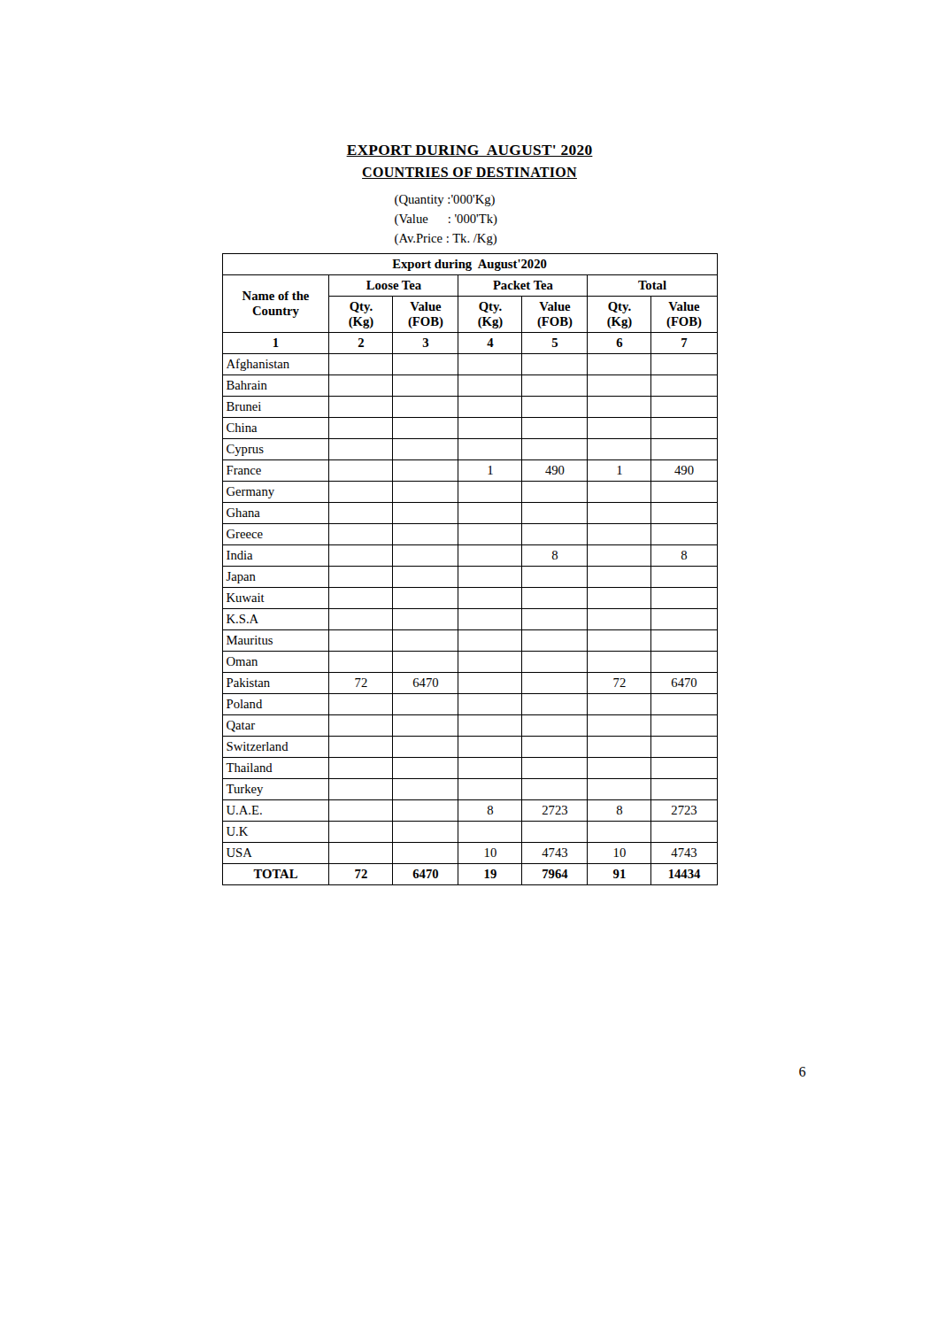EXPORT DURING AUGUST' 2020
COUNTRIES OF DESTINATION
(Quantity :'000'Kg)
(Value : '000'Tk)
(Av.Price : Tk. /Kg)
| Export during August'2020 |
| --- |
| Name of the Country | Loose Tea | Packet Tea | Total |
| Qty. (Kg) | Value (FOB) | Qty. (Kg) | Value (FOB) | Qty. (Kg) | Value (FOB) |
| 1 | 2 | 3 | 4 | 5 | 6 | 7 |
| Afghanistan | | | | | | |
| Bahrain | | | | | | |
| Brunei | | | | | | |
| China | | | | | | |
| Cyprus | | | | | | |
| France | | | 1 | 490 | 1 | 490 |
| Germany | | | | | | |
| Ghana | | | | | | |
| Greece | | | | | | |
| India | | | | 8 | | 8 |
| Japan | | | | | | |
| Kuwait | | | | | | |
| K.S.A | | | | | | |
| Mauritus | | | | | | |
| Oman | | | | | | |
| Pakistan | 72 | 6470 | | | 72 | 6470 |
| Poland | | | | | | |
| Qatar | | | | | | |
| Switzerland | | | | | | |
| Thailand | | | | | | |
| Turkey | | | | | | |
| U.A.E. | | | 8 | 2723 | 8 | 2723 |
| U.K | | | | | | |
| USA | | | 10 | 4743 | 10 | 4743 |
| TOTAL | 72 | 6470 | 19 | 7964 | 91 | 14434 |
6